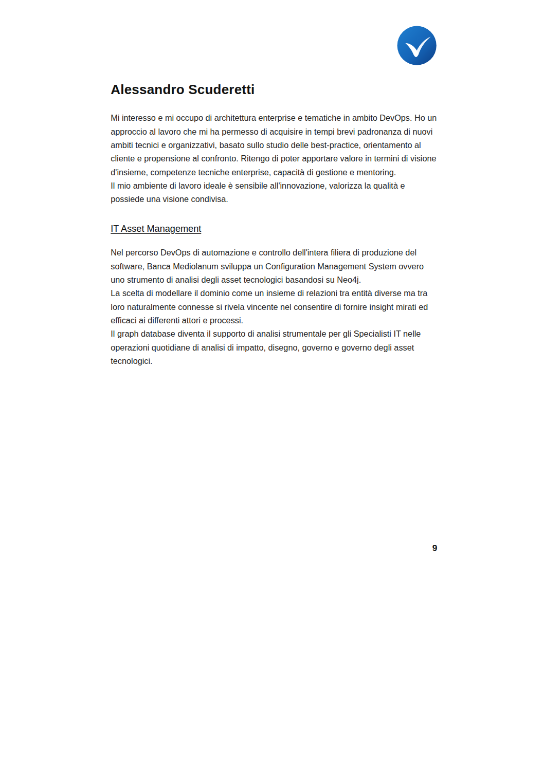Alessandro Scuderetti
Mi interesso e mi occupo di architettura enterprise e tematiche in ambito DevOps. Ho un approccio al lavoro che mi ha permesso di acquisire in tempi brevi padronanza di nuovi ambiti tecnici e organizzativi, basato sullo studio delle best-practice, orientamento al cliente e propensione al confronto. Ritengo di poter apportare valore in termini di visione d'insieme, competenze tecniche enterprise, capacità di gestione e mentoring.
Il mio ambiente di lavoro ideale è sensibile all'innovazione, valorizza la qualità e possiede una visione condivisa.
IT Asset Management
Nel percorso DevOps di automazione e controllo dell'intera filiera di produzione del software, Banca Mediolanum sviluppa un Configuration Management System ovvero uno strumento di analisi degli asset tecnologici basandosi su Neo4j.
La scelta di modellare il dominio come un insieme di relazioni tra entità diverse ma tra loro naturalmente connesse si rivela vincente nel consentire di fornire insight mirati ed efficaci ai differenti attori e processi.
Il graph database diventa il supporto di analisi strumentale per gli Specialisti IT nelle operazioni quotidiane di analisi di impatto, disegno, governo e governo degli asset tecnologici.
9